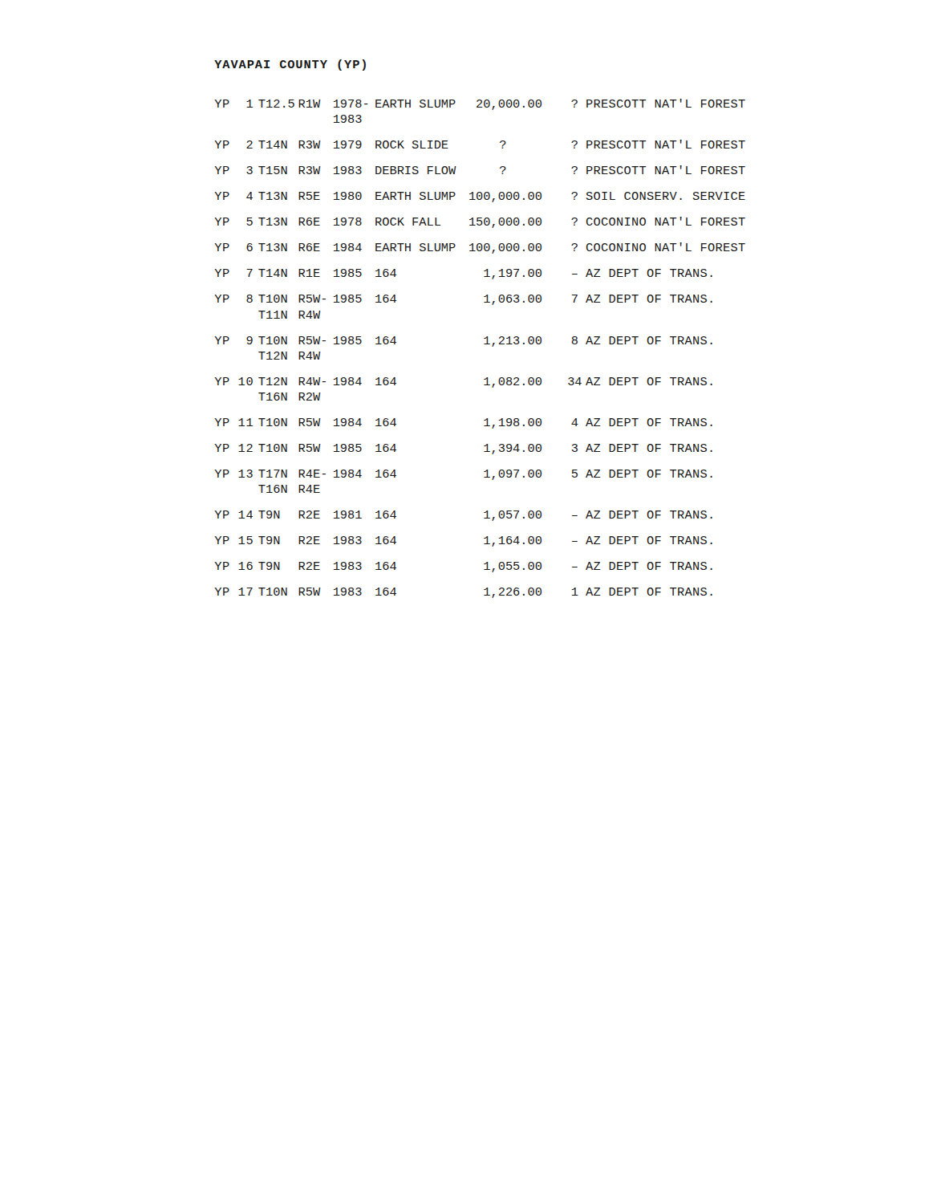YAVAPAI COUNTY (YP)
| YP 1 | T12.5 | R1W | 1978- 1983 | EARTH SLUMP | 20,000.00 | ? | PRESCOTT NAT'L FOREST |
| YP 2 | T14N | R3W | 1979 | ROCK SLIDE | ? | ? | PRESCOTT NAT'L FOREST |
| YP 3 | T15N | R3W | 1983 | DEBRIS FLOW | ? | ? | PRESCOTT NAT'L FOREST |
| YP 4 | T13N | R5E | 1980 | EARTH SLUMP | 100,000.00 | ? | SOIL CONSERV. SERVICE |
| YP 5 | T13N | R6E | 1978 | ROCK FALL | 150,000.00 | ? | COCONINO NAT'L FOREST |
| YP 6 | T13N | R6E | 1984 | EARTH SLUMP | 100,000.00 | ? | COCONINO NAT'L FOREST |
| YP 7 | T14N | R1E | 1985 | 164 | 1,197.00 | – | AZ DEPT OF TRANS. |
| YP 8 | T10N T11N | R5W- R4W | 1985 | 164 | 1,063.00 | 7 | AZ DEPT OF TRANS. |
| YP 9 | T10N T12N | R5W- R4W | 1985 | 164 | 1,213.00 | 8 | AZ DEPT OF TRANS. |
| YP 10 | T12N T16N | R4W- R2W | 1984 | 164 | 1,082.00 | 34 | AZ DEPT OF TRANS. |
| YP 11 | T10N | R5W | 1984 | 164 | 1,198.00 | 4 | AZ DEPT OF TRANS. |
| YP 12 | T10N | R5W | 1985 | 164 | 1,394.00 | 3 | AZ DEPT OF TRANS. |
| YP 13 | T17N T16N | R4E- R4E | 1984 | 164 | 1,097.00 | 5 | AZ DEPT OF TRANS. |
| YP 14 | T9N | R2E | 1981 | 164 | 1,057.00 | – | AZ DEPT OF TRANS. |
| YP 15 | T9N | R2E | 1983 | 164 | 1,164.00 | – | AZ DEPT OF TRANS. |
| YP 16 | T9N | R2E | 1983 | 164 | 1,055.00 | – | AZ DEPT OF TRANS. |
| YP 17 | T10N | R5W | 1983 | 164 | 1,226.00 | 1 | AZ DEPT OF TRANS. |